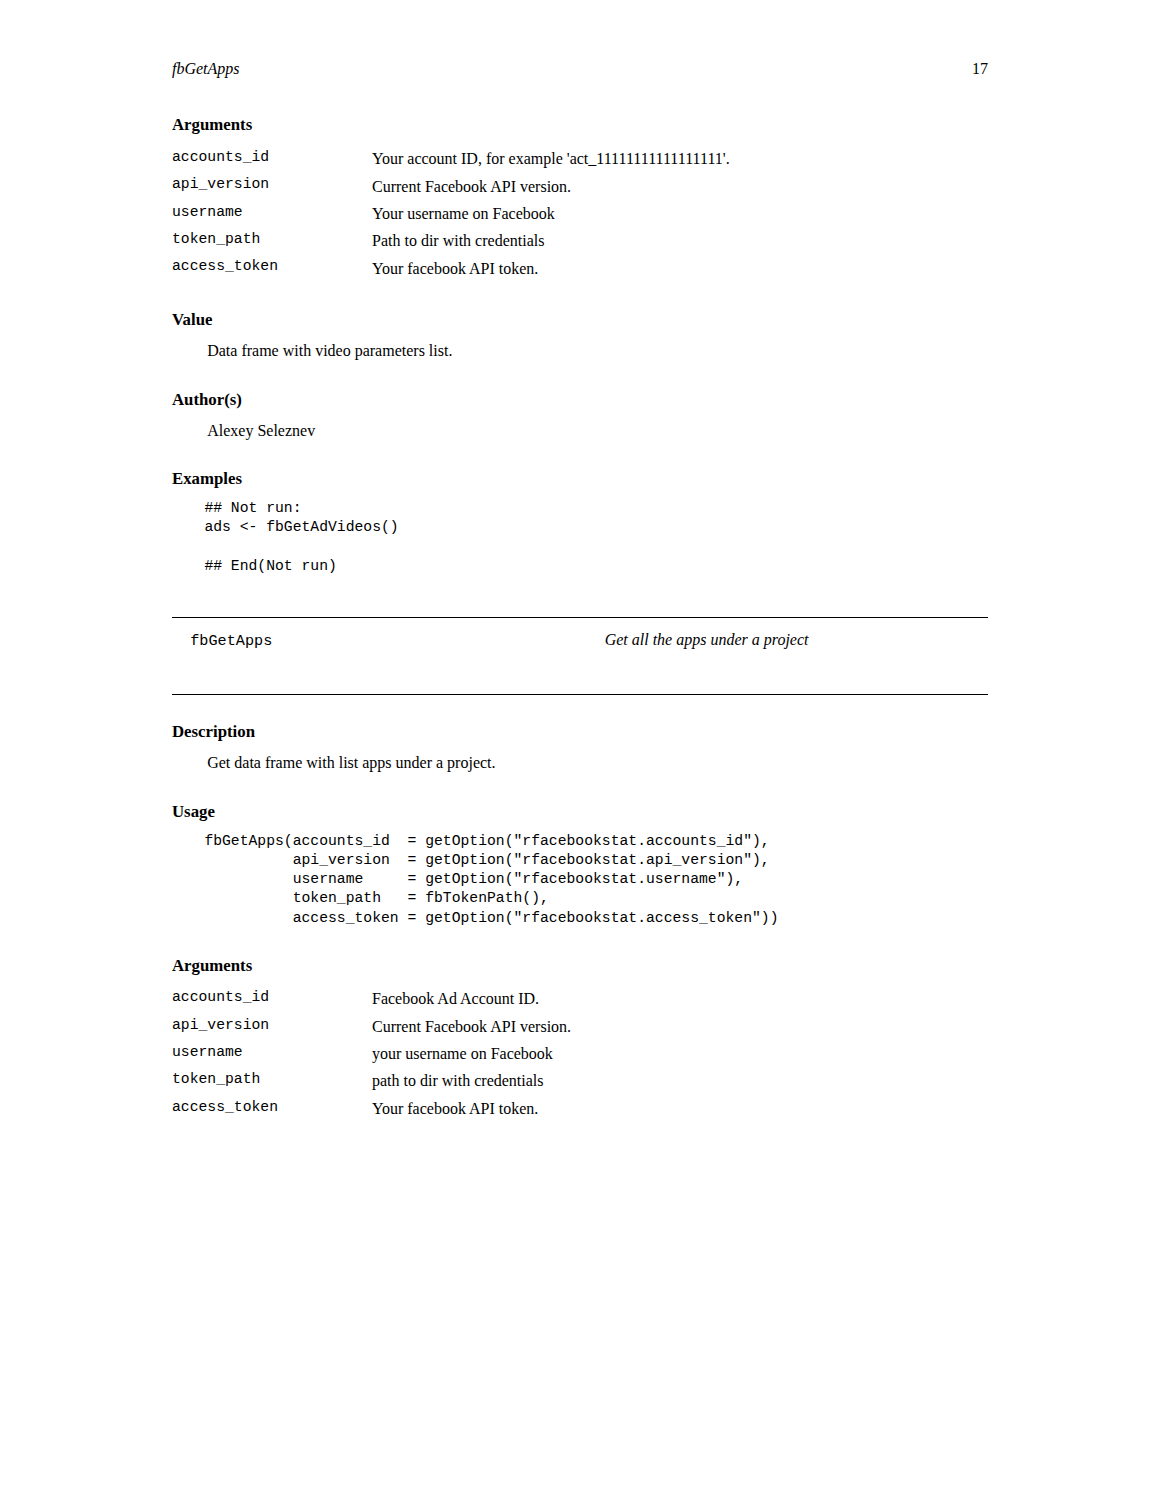fbGetApps 17
Arguments
accounts_id
Your account ID, for example 'act_11111111111111111'.
api_version
Current Facebook API version.
username
Your username on Facebook
token_path
Path to dir with credentials
access_token
Your facebook API token.
Value
Data frame with video parameters list.
Author(s)
Alexey Seleznev
Examples
## Not run: 
ads <- fbGetAdVideos()

## End(Not run)
fbGetApps Get all the apps under a project
Description
Get data frame with list apps under a project.
Usage
fbGetApps(accounts_id  = getOption("rfacebookstat.accounts_id"),
          api_version  = getOption("rfacebookstat.api_version"),
          username     = getOption("rfacebookstat.username"),
          token_path   = fbTokenPath(),
          access_token = getOption("rfacebookstat.access_token"))
Arguments
accounts_id
Facebook Ad Account ID.
api_version
Current Facebook API version.
username
your username on Facebook
token_path
path to dir with credentials
access_token
Your facebook API token.